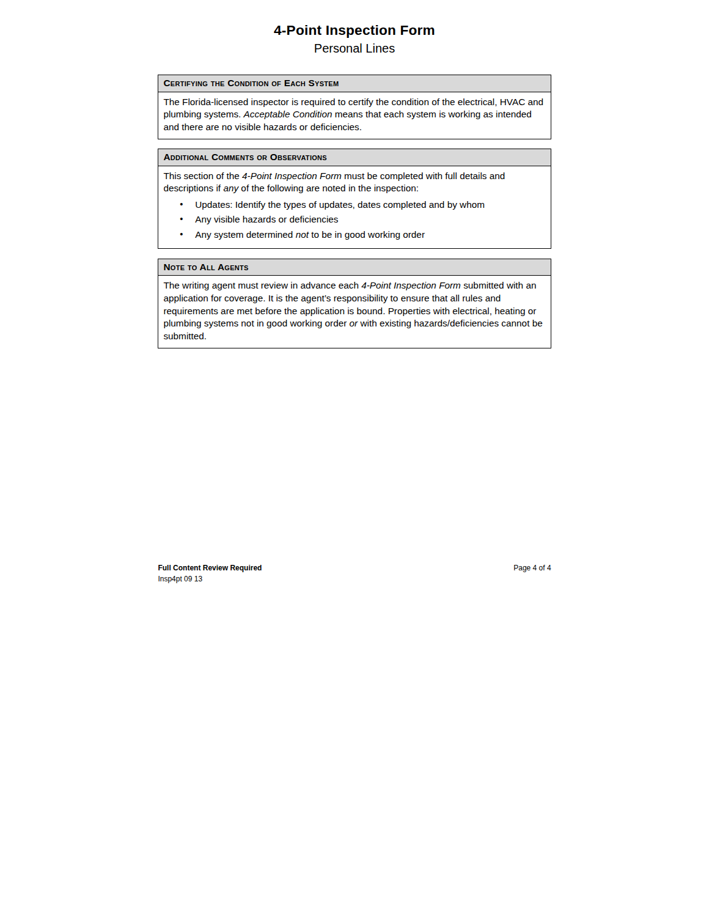4-Point Inspection Form
Personal Lines
Certifying the Condition of Each System
The Florida-licensed inspector is required to certify the condition of the electrical, HVAC and plumbing systems. Acceptable Condition means that each system is working as intended and there are no visible hazards or deficiencies.
Additional Comments or Observations
This section of the 4-Point Inspection Form must be completed with full details and descriptions if any of the following are noted in the inspection:
Updates: Identify the types of updates, dates completed and by whom
Any visible hazards or deficiencies
Any system determined not to be in good working order
Note to All Agents
The writing agent must review in advance each 4-Point Inspection Form submitted with an application for coverage. It is the agent’s responsibility to ensure that all rules and requirements are met before the application is bound. Properties with electrical, heating or plumbing systems not in good working order or with existing hazards/deficiencies cannot be submitted.
Full Content Review Required
Page 4 of 4
Insp4pt 09 13